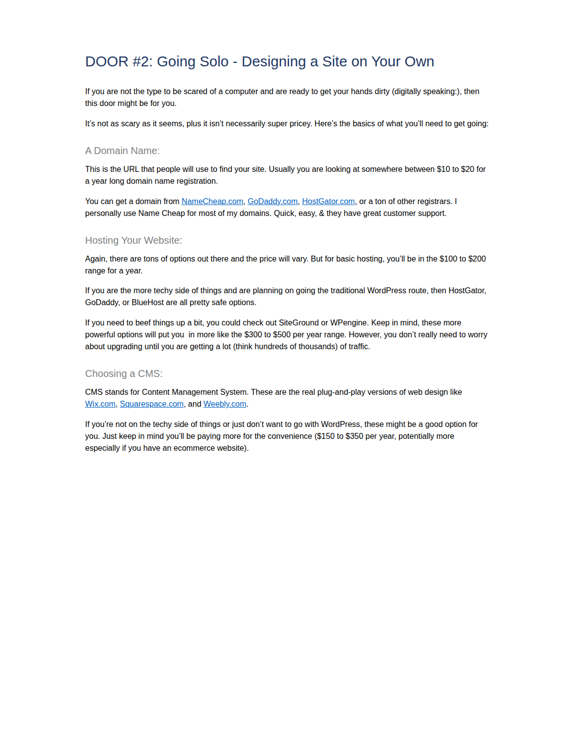DOOR #2: Going Solo - Designing a Site on Your Own
If you are not the type to be scared of a computer and are ready to get your hands dirty (digitally speaking:), then this door might be for you.
It’s not as scary as it seems, plus it isn’t necessarily super pricey. Here’s the basics of what you’ll need to get going:
A Domain Name:
This is the URL that people will use to find your site. Usually you are looking at somewhere between $10 to $20 for a year long domain name registration.
You can get a domain from NameCheap.com, GoDaddy.com, HostGator.com, or a ton of other registrars. I personally use Name Cheap for most of my domains. Quick, easy, & they have great customer support.
Hosting Your Website:
Again, there are tons of options out there and the price will vary. But for basic hosting, you’ll be in the $100 to $200 range for a year.
If you are the more techy side of things and are planning on going the traditional WordPress route, then HostGator, GoDaddy, or BlueHost are all pretty safe options.
If you need to beef things up a bit, you could check out SiteGround or WPengine. Keep in mind, these more powerful options will put you in more like the $300 to $500 per year range. However, you don’t really need to worry about upgrading until you are getting a lot (think hundreds of thousands) of traffic.
Choosing a CMS:
CMS stands for Content Management System. These are the real plug-and-play versions of web design like Wix.com, Squarespace.com, and Weebly.com.
If you’re not on the techy side of things or just don’t want to go with WordPress, these might be a good option for you. Just keep in mind you’ll be paying more for the convenience ($150 to $350 per year, potentially more especially if you have an ecommerce website).